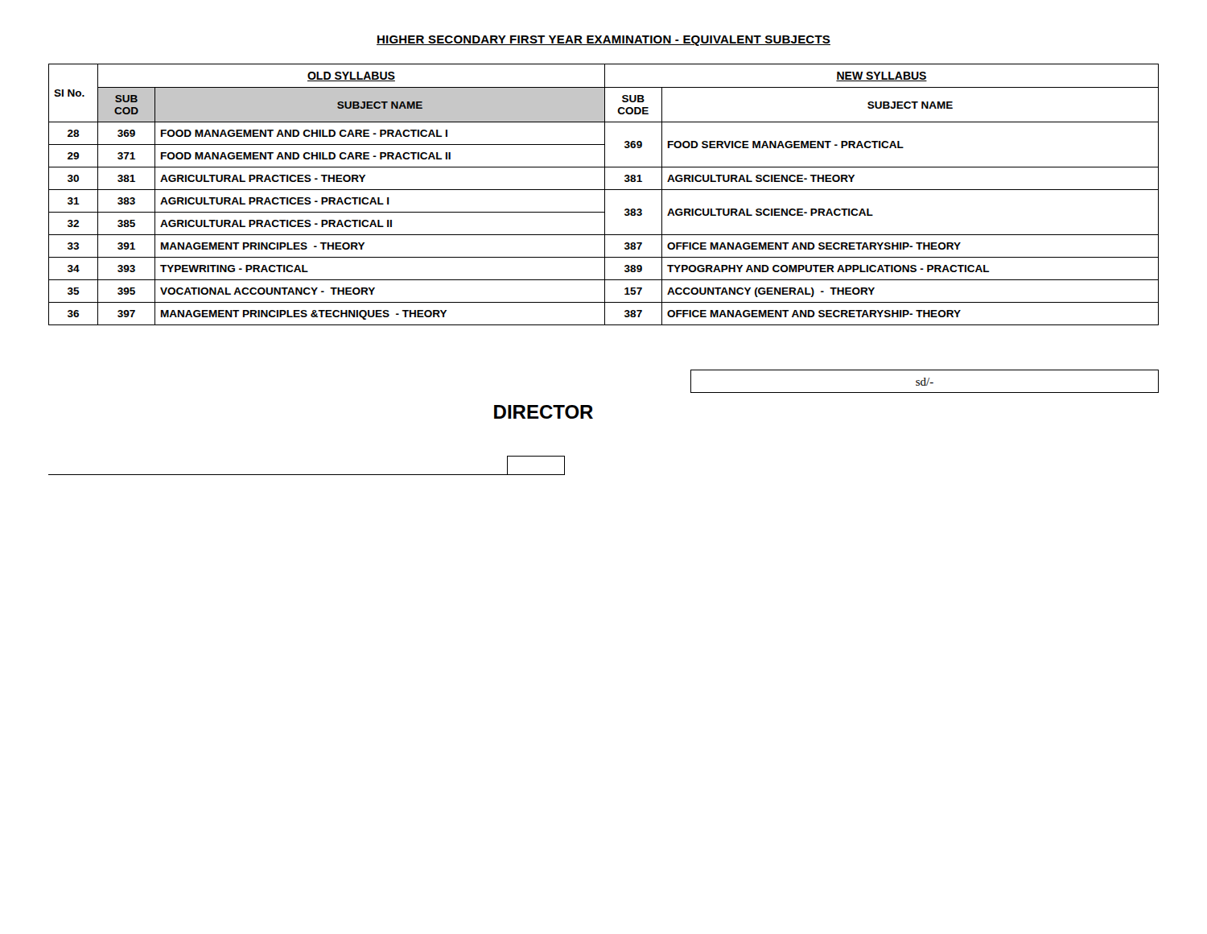HIGHER SECONDARY FIRST YEAR EXAMINATION - EQUIVALENT SUBJECTS
| SI No. | OLD SYLLABUS | NEW SYLLABUS |
| --- | --- | --- |
| SUB COD | SUBJECT NAME | SUB CODE | SUBJECT NAME |
| 28 | 369 | FOOD MANAGEMENT AND CHILD CARE - PRACTICAL I | 369 | FOOD SERVICE MANAGEMENT - PRACTICAL |
| 29 | 371 | FOOD MANAGEMENT AND CHILD CARE - PRACTICAL II |
| 30 | 381 | AGRICULTURAL PRACTICES - THEORY | 381 | AGRICULTURAL SCIENCE- THEORY |
| 31 | 383 | AGRICULTURAL PRACTICES - PRACTICAL I | 383 | AGRICULTURAL SCIENCE- PRACTICAL |
| 32 | 385 | AGRICULTURAL PRACTICES - PRACTICAL II |
| 33 | 391 | MANAGEMENT PRINCIPLES - THEORY | 387 | OFFICE MANAGEMENT AND SECRETARYSHIP- THEORY |
| 34 | 393 | TYPEWRITING - PRACTICAL | 389 | TYPOGRAPHY AND COMPUTER APPLICATIONS - PRACTICAL |
| 35 | 395 | VOCATIONAL ACCOUNTANCY - THEORY | 157 | ACCOUNTANCY (GENERAL) - THEORY |
| 36 | 397 | MANAGEMENT PRINCIPLES &TECHNIQUES - THEORY | 387 | OFFICE MANAGEMENT AND SECRETARYSHIP- THEORY |
sd/-
DIRECTOR